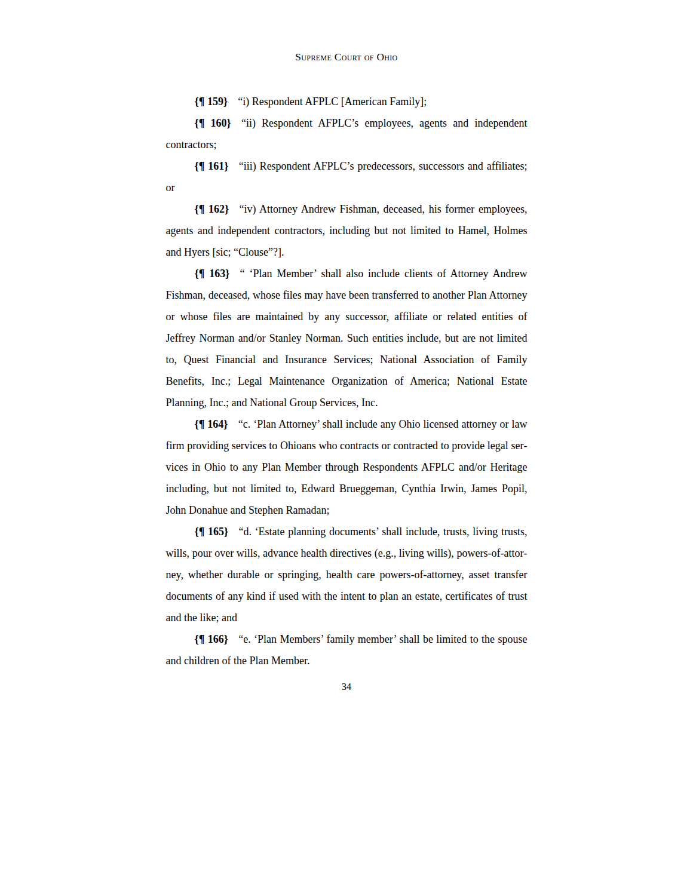Supreme Court of Ohio
{¶ 159} “i) Respondent AFPLC [American Family];
{¶ 160} “ii) Respondent AFPLC’s employees, agents and independent contractors;
{¶ 161} “iii) Respondent AFPLC’s predecessors, successors and affiliates; or
{¶ 162} “iv) Attorney Andrew Fishman, deceased, his former employees, agents and independent contractors, including but not limited to Hamel, Holmes and Hyers [sic; “Clouse”?].
{¶ 163} “ ‘Plan Member’ shall also include clients of Attorney Andrew Fishman, deceased, whose files may have been transferred to another Plan Attorney or whose files are maintained by any successor, affiliate or related entities of Jeffrey Norman and/or Stanley Norman. Such entities include, but are not limited to, Quest Financial and Insurance Services; National Association of Family Benefits, Inc.; Legal Maintenance Organization of America; National Estate Planning, Inc.; and National Group Services, Inc.
{¶ 164} “c. ‘Plan Attorney’ shall include any Ohio licensed attorney or law firm providing services to Ohioans who contracts or contracted to provide legal services in Ohio to any Plan Member through Respondents AFPLC and/or Heritage including, but not limited to, Edward Brueggeman, Cynthia Irwin, James Popil, John Donahue and Stephen Ramadan;
{¶ 165} “d. ‘Estate planning documents’ shall include, trusts, living trusts, wills, pour over wills, advance health directives (e.g., living wills), powers-of-attorney, whether durable or springing, health care powers-of-attorney, asset transfer documents of any kind if used with the intent to plan an estate, certificates of trust and the like; and
{¶ 166} “e. ‘Plan Members’ family member’ shall be limited to the spouse and children of the Plan Member.
34